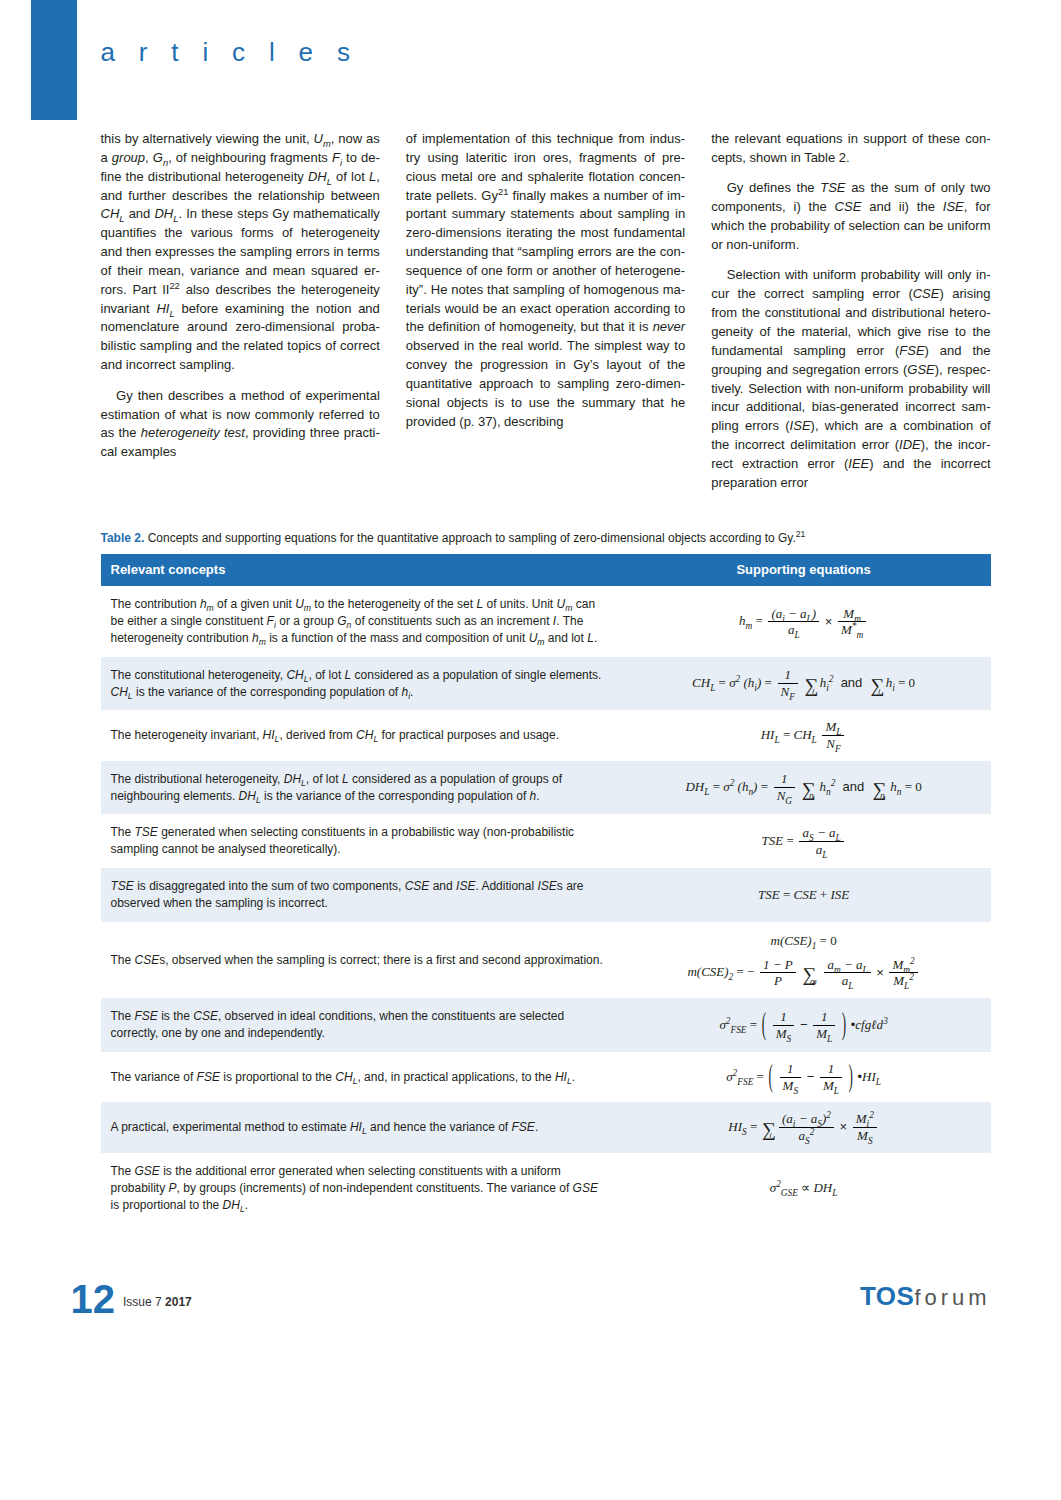a r t i c l e s
this by alternatively viewing the unit, Um, now as a group, Gn, of neighbouring fragments Fi to define the distributional heterogeneity DHL of lot L, and further describes the relationship between CHL and DHL. In these steps Gy mathematically quantifies the various forms of heterogeneity and then expresses the sampling errors in terms of their mean, variance and mean squared errors. Part II22 also describes the heterogeneity invariant HIL before examining the notion and nomenclature around zero-dimensional probabilistic sampling and the related topics of correct and incorrect sampling.
Gy then describes a method of experimental estimation of what is now commonly referred to as the heterogeneity test, providing three practical examples
of implementation of this technique from industry using lateritic iron ores, fragments of precious metal ore and sphalerite flotation concentrate pellets. Gy21 finally makes a number of important summary statements about sampling in zero-dimensions iterating the most fundamental understanding that “sampling errors are the consequence of one form or another of heterogeneity”. He notes that sampling of homogenous materials would be an exact operation according to the definition of homogeneity, but that it is never observed in the real world. The simplest way to convey the progression in Gy’s layout of the quantitative approach to sampling zero-dimensional objects is to use the summary that he provided (p. 37), describing
the relevant equations in support of these concepts, shown in Table 2.
Gy defines the TSE as the sum of only two components, i) the CSE and ii) the ISE, for which the probability of selection can be uniform or non-uniform.
Selection with uniform probability will only incur the correct sampling error (CSE) arising from the constitutional and distributional heterogeneity of the material, which give rise to the fundamental sampling error (FSE) and the grouping and segregation errors (GSE), respectively. Selection with non-uniform probability will incur additional, bias-generated incorrect sampling errors (ISE), which are a combination of the incorrect delimitation error (IDE), the incorrect extraction error (IEE) and the incorrect preparation error
Table 2. Concepts and supporting equations for the quantitative approach to sampling of zero-dimensional objects according to Gy.21
| Relevant concepts | Supporting equations |
| --- | --- |
| The contribution h m of a given unit U m to the heterogeneity of the set L of units. Unit U m can be either a single constituent F i or a group G n of constituents such as an increment I . The heterogeneity contribution h m is a function of the mass and composition of unit U m and lot L . | h m = ( a i − a L ) a L × M m M * m |
| The constitutional heterogeneity, CH L , of lot L considered as a population of single elements. CH L is the variance of the corresponding population of h i . | CH L = σ 2 ( h i ) = 1 N F ∑ i h i 2 and ∑ i h i = 0 |
| The heterogeneity invariant, HI L , derived from CH L for practical purposes and usage. | HI L = CH L M L N F |
| The distributional heterogeneity, DH L , of lot L considered as a population of groups of neighbouring elements. DH L is the variance of the corresponding population of h . | DH L = σ 2 ( h n ) = 1 N G ∑ n h n 2 and ∑ n h n = 0 |
| The TSE generated when selecting constituents in a probabilistic way (non-probabilistic sampling cannot be analysed theoretically). | TSE = a S − a L a L |
| TSE is disaggregated into the sum of two components, CSE and ISE . Additional ISE s are observed when the sampling is incorrect. | TSE = CSE + ISE |
| The CSE s, observed when the sampling is correct; there is a first and second approximation. | m(CSE) 1 = 0 m(CSE) 2 = − 1 − P P ∑ m a m − a L a L × M m 2 M L 2 |
| The FSE is the CSE , observed in ideal conditions, when the constituents are selected correctly, one by one and independently. | σ 2 FSE = ( 1 M S − 1 M L ) • cfgℓd 3 |
| The variance of FSE is proportional to the CH L , and, in practical applications, to the HI L . | σ 2 FSE = ( 1 M S − 1 M L ) • HI L |
| A practical, experimental method to estimate HI L and hence the variance of FSE . | HI S = ∑ i ( a i − a S ) 2 a S 2 × M i 2 M S |
| The GSE is the additional error generated when selecting constituents with a uniform probability P , by groups (increments) of non-independent constituents. The variance of GSE is proportional to the DH L . | σ 2 GSE ∝ DH L |
12 Issue 7 2017
TOS forum